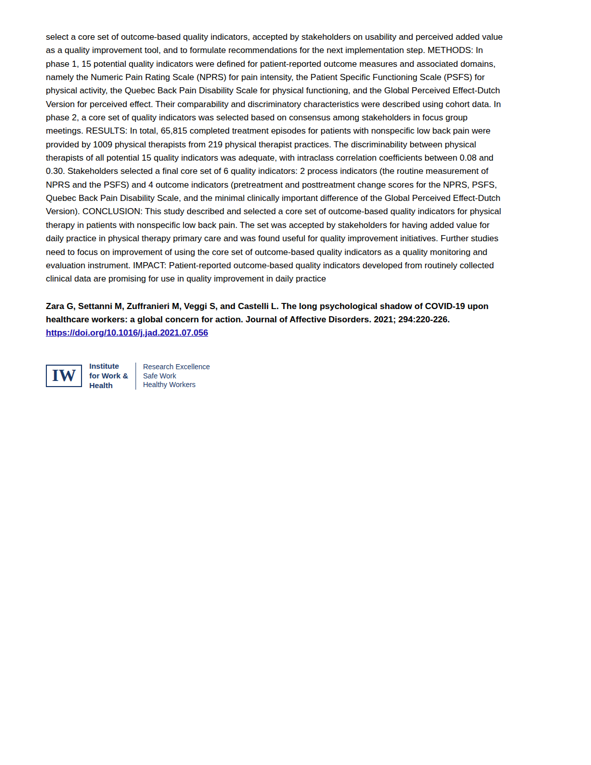select a core set of outcome-based quality indicators, accepted by stakeholders on usability and perceived added value as a quality improvement tool, and to formulate recommendations for the next implementation step. METHODS: In phase 1, 15 potential quality indicators were defined for patient-reported outcome measures and associated domains, namely the Numeric Pain Rating Scale (NPRS) for pain intensity, the Patient Specific Functioning Scale (PSFS) for physical activity, the Quebec Back Pain Disability Scale for physical functioning, and the Global Perceived Effect-Dutch Version for perceived effect. Their comparability and discriminatory characteristics were described using cohort data. In phase 2, a core set of quality indicators was selected based on consensus among stakeholders in focus group meetings. RESULTS: In total, 65,815 completed treatment episodes for patients with nonspecific low back pain were provided by 1009 physical therapists from 219 physical therapist practices. The discriminability between physical therapists of all potential 15 quality indicators was adequate, with intraclass correlation coefficients between 0.08 and 0.30. Stakeholders selected a final core set of 6 quality indicators: 2 process indicators (the routine measurement of NPRS and the PSFS) and 4 outcome indicators (pretreatment and posttreatment change scores for the NPRS, PSFS, Quebec Back Pain Disability Scale, and the minimal clinically important difference of the Global Perceived Effect-Dutch Version). CONCLUSION: This study described and selected a core set of outcome-based quality indicators for physical therapy in patients with nonspecific low back pain. The set was accepted by stakeholders for having added value for daily practice in physical therapy primary care and was found useful for quality improvement initiatives. Further studies need to focus on improvement of using the core set of outcome-based quality indicators as a quality monitoring and evaluation instrument. IMPACT: Patient-reported outcome-based quality indicators developed from routinely collected clinical data are promising for use in quality improvement in daily practice
Zara G, Settanni M, Zuffranieri M, Veggi S, and Castelli L. The long psychological shadow of COVID-19 upon healthcare workers: a global concern for action. Journal of Affective Disorders. 2021; 294:220-226.
https://doi.org/10.1016/j.jad.2021.07.056
IW
Institute
for Work &
Health
Research Excellence
Safe Work
Healthy Workers